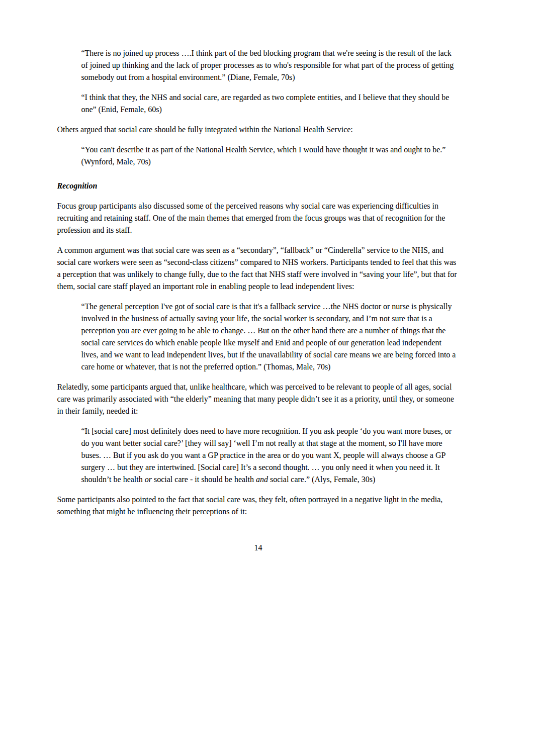“There is no joined up process ….I think part of the bed blocking program that we're seeing is the result of the lack of joined up thinking and the lack of proper processes as to who's responsible for what part of the process of getting somebody out from a hospital environment.” (Diane, Female, 70s)
“I think that they, the NHS and social care, are regarded as two complete entities, and I believe that they should be one” (Enid, Female, 60s)
Others argued that social care should be fully integrated within the National Health Service:
“You can't describe it as part of the National Health Service, which I would have thought it was and ought to be.” (Wynford, Male, 70s)
Recognition
Focus group participants also discussed some of the perceived reasons why social care was experiencing difficulties in recruiting and retaining staff. One of the main themes that emerged from the focus groups was that of recognition for the profession and its staff.
A common argument was that social care was seen as a “secondary”, “fallback” or “Cinderella” service to the NHS, and social care workers were seen as “second-class citizens” compared to NHS workers. Participants tended to feel that this was a perception that was unlikely to change fully, due to the fact that NHS staff were involved in “saving your life”, but that for them, social care staff played an important role in enabling people to lead independent lives:
“The general perception I've got of social care is that it's a fallback service …the NHS doctor or nurse is physically involved in the business of actually saving your life, the social worker is secondary, and I’m not sure that is a perception you are ever going to be able to change. … But on the other hand there are a number of things that the social care services do which enable people like myself and Enid and people of our generation lead independent lives, and we want to lead independent lives, but if the unavailability of social care means we are being forced into a care home or whatever, that is not the preferred option.” (Thomas, Male, 70s)
Relatedly, some participants argued that, unlike healthcare, which was perceived to be relevant to people of all ages, social care was primarily associated with “the elderly” meaning that many people didn’t see it as a priority, until they, or someone in their family, needed it:
“It [social care] most definitely does need to have more recognition. If you ask people ‘do you want more buses, or do you want better social care?’ [they will say] ‘well I’m not really at that stage at the moment, so I'll have more buses. … But if you ask do you want a GP practice in the area or do you want X, people will always choose a GP surgery … but they are intertwined. [Social care] It’s a second thought. … you only need it when you need it. It shouldn’t be health or social care - it should be health and social care.” (Alys, Female, 30s)
Some participants also pointed to the fact that social care was, they felt, often portrayed in a negative light in the media, something that might be influencing their perceptions of it:
14